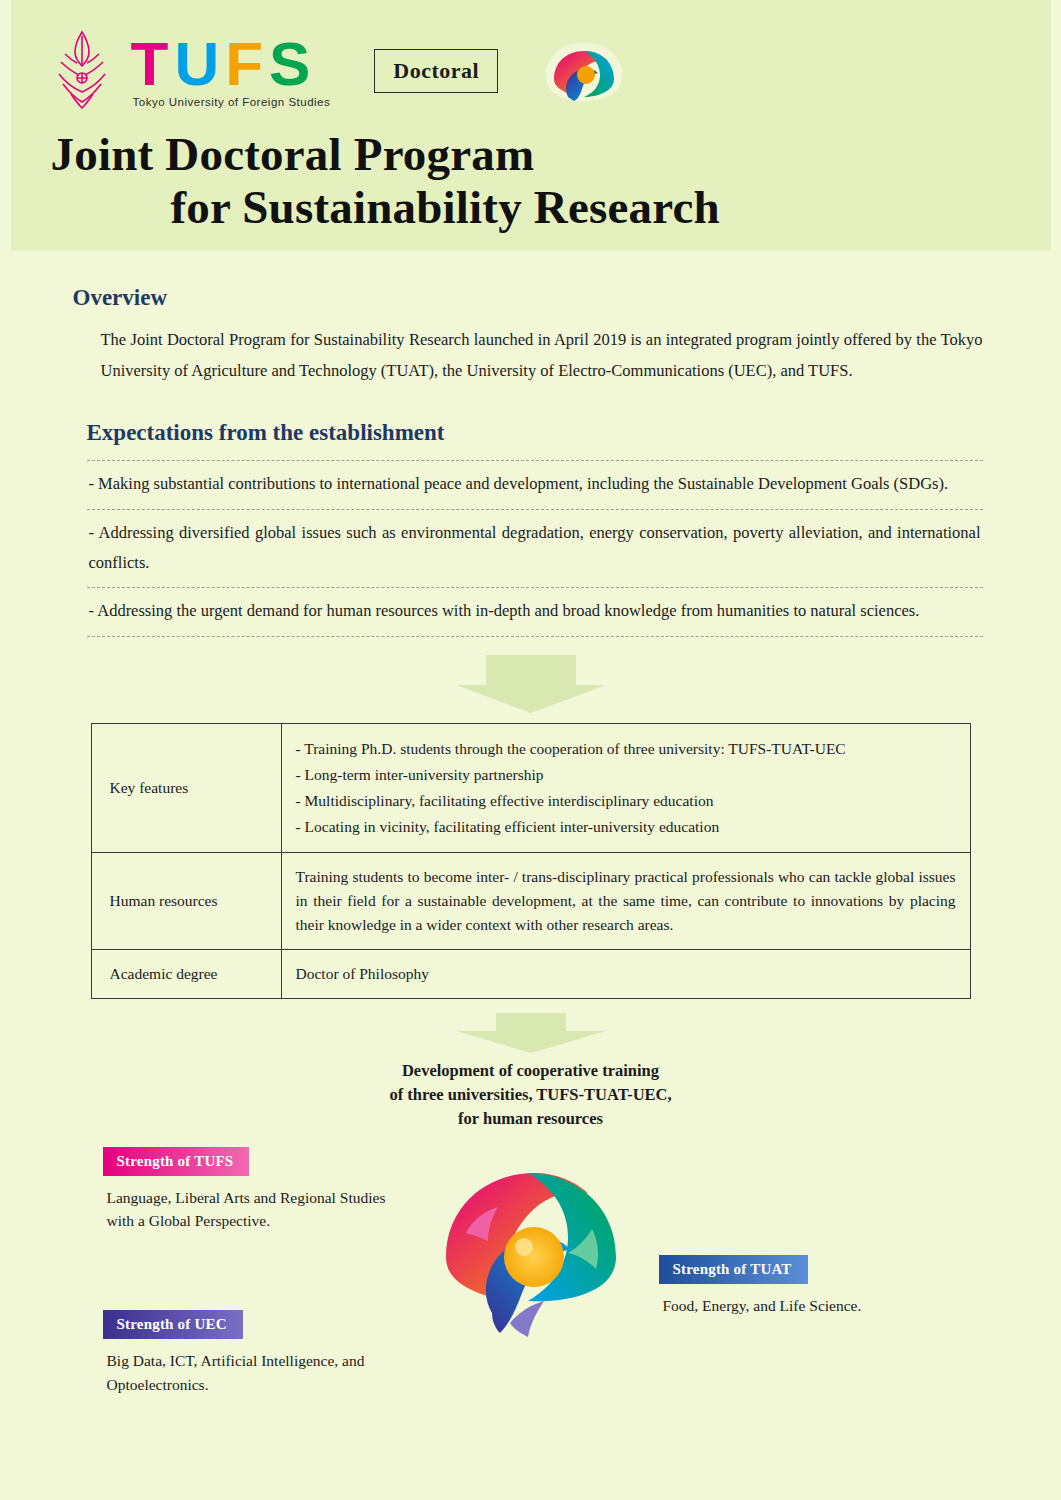TUFS
Tokyo University of Foreign Studies
Doctoral
Joint Doctoral Program for Sustainability Research
Overview
The Joint Doctoral Program for Sustainability Research launched in April 2019 is an integrated program jointly offered by the Tokyo University of Agriculture and Technology (TUAT), the University of Electro-Communications (UEC), and TUFS.
Expectations from the establishment
- Making substantial contributions to international peace and development, including the Sustainable Development Goals (SDGs).
- Addressing diversified global issues such as environmental degradation, energy conservation, poverty alleviation, and international conflicts.
- Addressing the urgent demand for human resources with in-depth and broad knowledge from humanities to natural sciences.
| Key features | - Training Ph.D. students through the cooperation of three university: TUFS-TUAT-UEC - Long-term inter-university partnership - Multidisciplinary, facilitating effective interdisciplinary education - Locating in vicinity, facilitating efficient inter-university education |
| Human resources | Training students to become inter- / trans-disciplinary practical professionals who can tackle global issues in their field for a sustainable development, at the same time, can contribute to innovations by placing their knowledge in a wider context with other research areas. |
| Academic degree | Doctor of Philosophy |
Development of cooperative training
of three universities, TUFS-TUAT-UEC,
for human resources
Strength of TUFS
Language, Liberal Arts and Regional Studies with a Global Perspective.
Strength of UEC
Big Data, ICT, Artificial Intelligence, and Optoelectronics.
Strength of TUAT
Food, Energy, and Life Science.